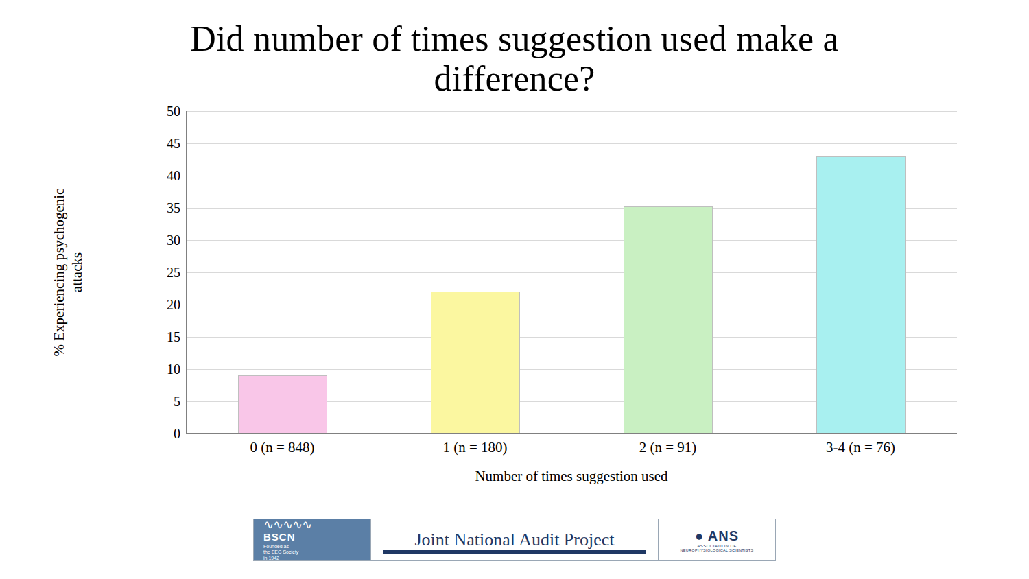Did number of times suggestion used make a
difference?
% Experiencing psychogenic
attacks
50
45
40
35
30
25
20
15
10
5
0
0 (n = 848) 1 (n = 180) 2 (n = 91) 3-4 (n = 76)
Number of times suggestion used
∿∿∿∿∿
BSCN
Founded as
the EEG Society
in 1942
Joint National Audit Project
● ANS
ASSOCIATION OF
NEUROPHYSIOLOGICAL SCIENTISTS